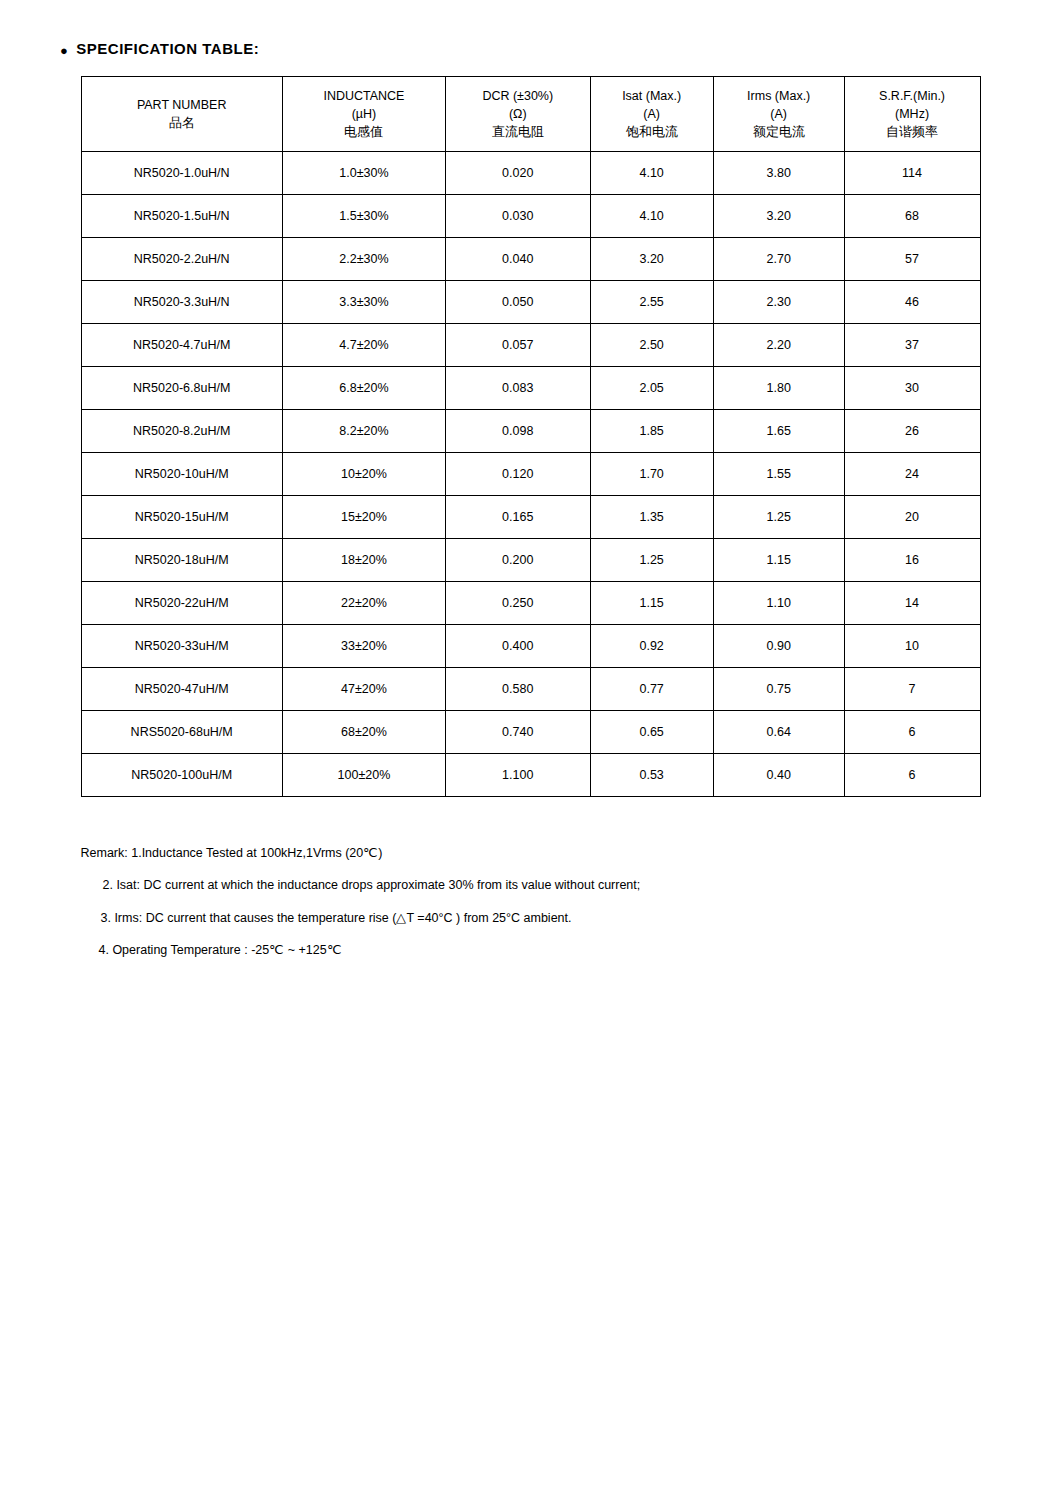SPECIFICATION TABLE:
| PART NUMBER 品名 | INDUCTANCE (µH) 电感值 | DCR (±30%) (Ω) 直流电阻 | Isat (Max.) (A) 饱和电流 | Irms (Max.) (A) 额定电流 | S.R.F.(Min.) (MHz) 自谐频率 |
| --- | --- | --- | --- | --- | --- |
| NR5020-1.0uH/N | 1.0±30% | 0.020 | 4.10 | 3.80 | 114 |
| NR5020-1.5uH/N | 1.5±30% | 0.030 | 4.10 | 3.20 | 68 |
| NR5020-2.2uH/N | 2.2±30% | 0.040 | 3.20 | 2.70 | 57 |
| NR5020-3.3uH/N | 3.3±30% | 0.050 | 2.55 | 2.30 | 46 |
| NR5020-4.7uH/M | 4.7±20% | 0.057 | 2.50 | 2.20 | 37 |
| NR5020-6.8uH/M | 6.8±20% | 0.083 | 2.05 | 1.80 | 30 |
| NR5020-8.2uH/M | 8.2±20% | 0.098 | 1.85 | 1.65 | 26 |
| NR5020-10uH/M | 10±20% | 0.120 | 1.70 | 1.55 | 24 |
| NR5020-15uH/M | 15±20% | 0.165 | 1.35 | 1.25 | 20 |
| NR5020-18uH/M | 18±20% | 0.200 | 1.25 | 1.15 | 16 |
| NR5020-22uH/M | 22±20% | 0.250 | 1.15 | 1.10 | 14 |
| NR5020-33uH/M | 33±20% | 0.400 | 0.92 | 0.90 | 10 |
| NR5020-47uH/M | 47±20% | 0.580 | 0.77 | 0.75 | 7 |
| NRS5020-68uH/M | 68±20% | 0.740 | 0.65 | 0.64 | 6 |
| NR5020-100uH/M | 100±20% | 1.100 | 0.53 | 0.40 | 6 |
Remark: 1.Inductance Tested at 100kHz,1Vrms (20℃)
2. Isat: DC current at which the inductance drops approximate 30% from its value without current;
3. Irms: DC current that causes the temperature rise (△T =40°C ) from 25°C ambient.
4. Operating Temperature : -25℃ ~ +125℃